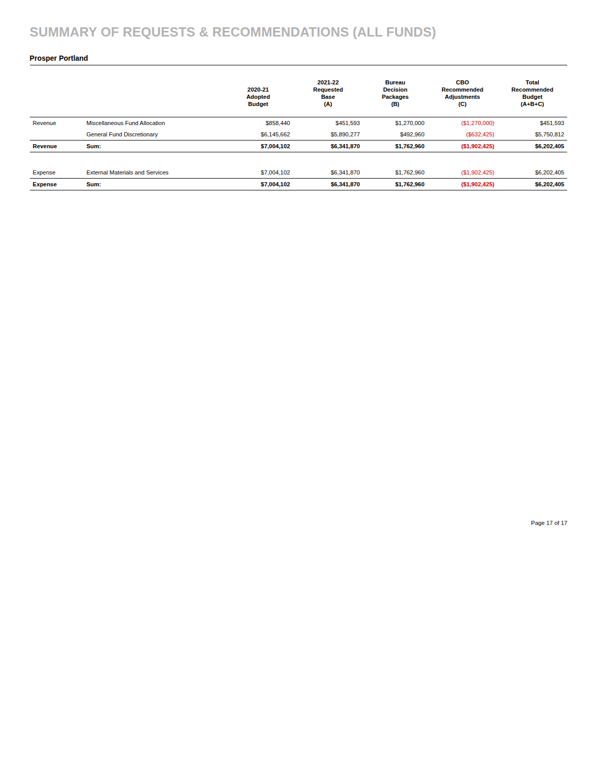SUMMARY OF REQUESTS & RECOMMENDATIONS (ALL FUNDS)
Prosper Portland
| | | 2020-21 Adopted Budget | 2021-22 Requested Base (A) | Bureau Decision Packages (B) | CBO Recommended Adjustments (C) | Total Recommended Budget (A+B+C) |
| --- | --- | --- | --- | --- | --- | --- |
| Revenue | Miscellaneous Fund Allocation | $858,440 | $451,593 | $1,270,000 | ($1,270,000) | $451,593 |
| | General Fund Discretionary | $6,145,662 | $5,890,277 | $492,960 | ($632,425) | $5,750,812 |
| Revenue | Sum: | $7,004,102 | $6,341,870 | $1,762,960 | ($1,902,425) | $6,202,405 |
| Expense | External Materials and Services | $7,004,102 | $6,341,870 | $1,762,960 | ($1,902,425) | $6,202,405 |
| Expense | Sum: | $7,004,102 | $6,341,870 | $1,762,960 | ($1,902,425) | $6,202,405 |
Page 17 of 17